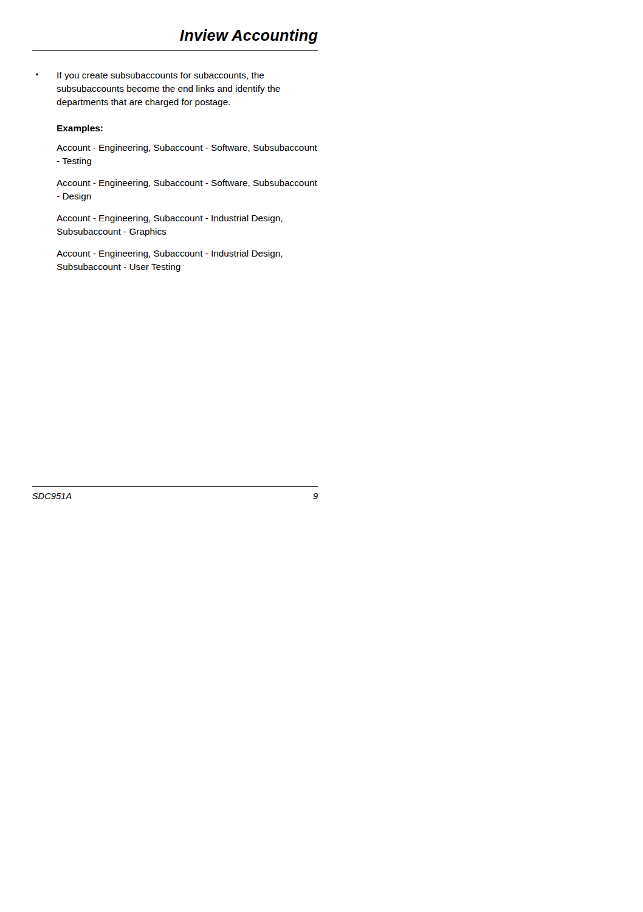Inview Accounting
If you create subsubaccounts for subaccounts, the subsubaccounts become the end links and identify the departments that are charged for postage.
Examples:
Account - Engineering, Subaccount - Software, Subsubaccount - Testing
Account - Engineering, Subaccount - Software, Subsubaccount - Design
Account - Engineering, Subaccount - Industrial Design, Subsubaccount - Graphics
Account - Engineering, Subaccount - Industrial Design, Subsubaccount - User Testing
SDC951A 9